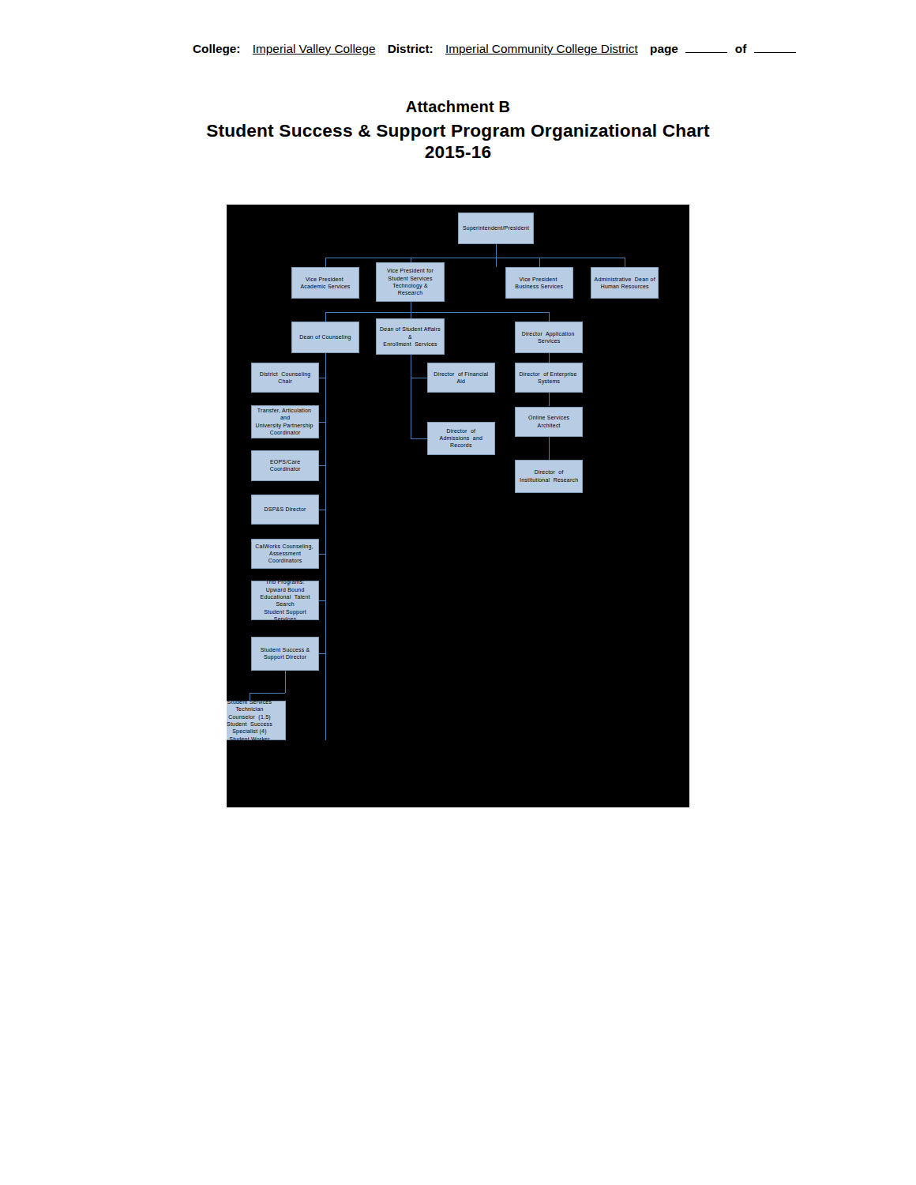College: Imperial Valley College District: Imperial Community College District page of
Attachment B
Student Success & Support Program Organizational Chart 2015-16
Superintendent/President
Vice President Academic Services
Vice President for
Student Services Technology &
Research
Vice President Business Services
Administrative Dean of Human Resources
Dean of Counseling
Dean of Student Affairs &
Enrollment Services
Director Application Services
District Counseling Chair
Transfer, Articulation and
University Partnership Coordinator
EOPS/Care Coordinator
DSP&S Director
CalWorks Counseling, Assessment Coordinators
Trio Programs:
Upward Bound
Educational Talent Search
Student Support Services
Student Success & Support Director
Student Services Technician
Counselor (1.5)
Student Success Specialist (4)
Student Worker
Director of Financial Aid
Director of Admissions and Records
Director of Enterprise Systems
Online Services Architect
Director of Institutional Research